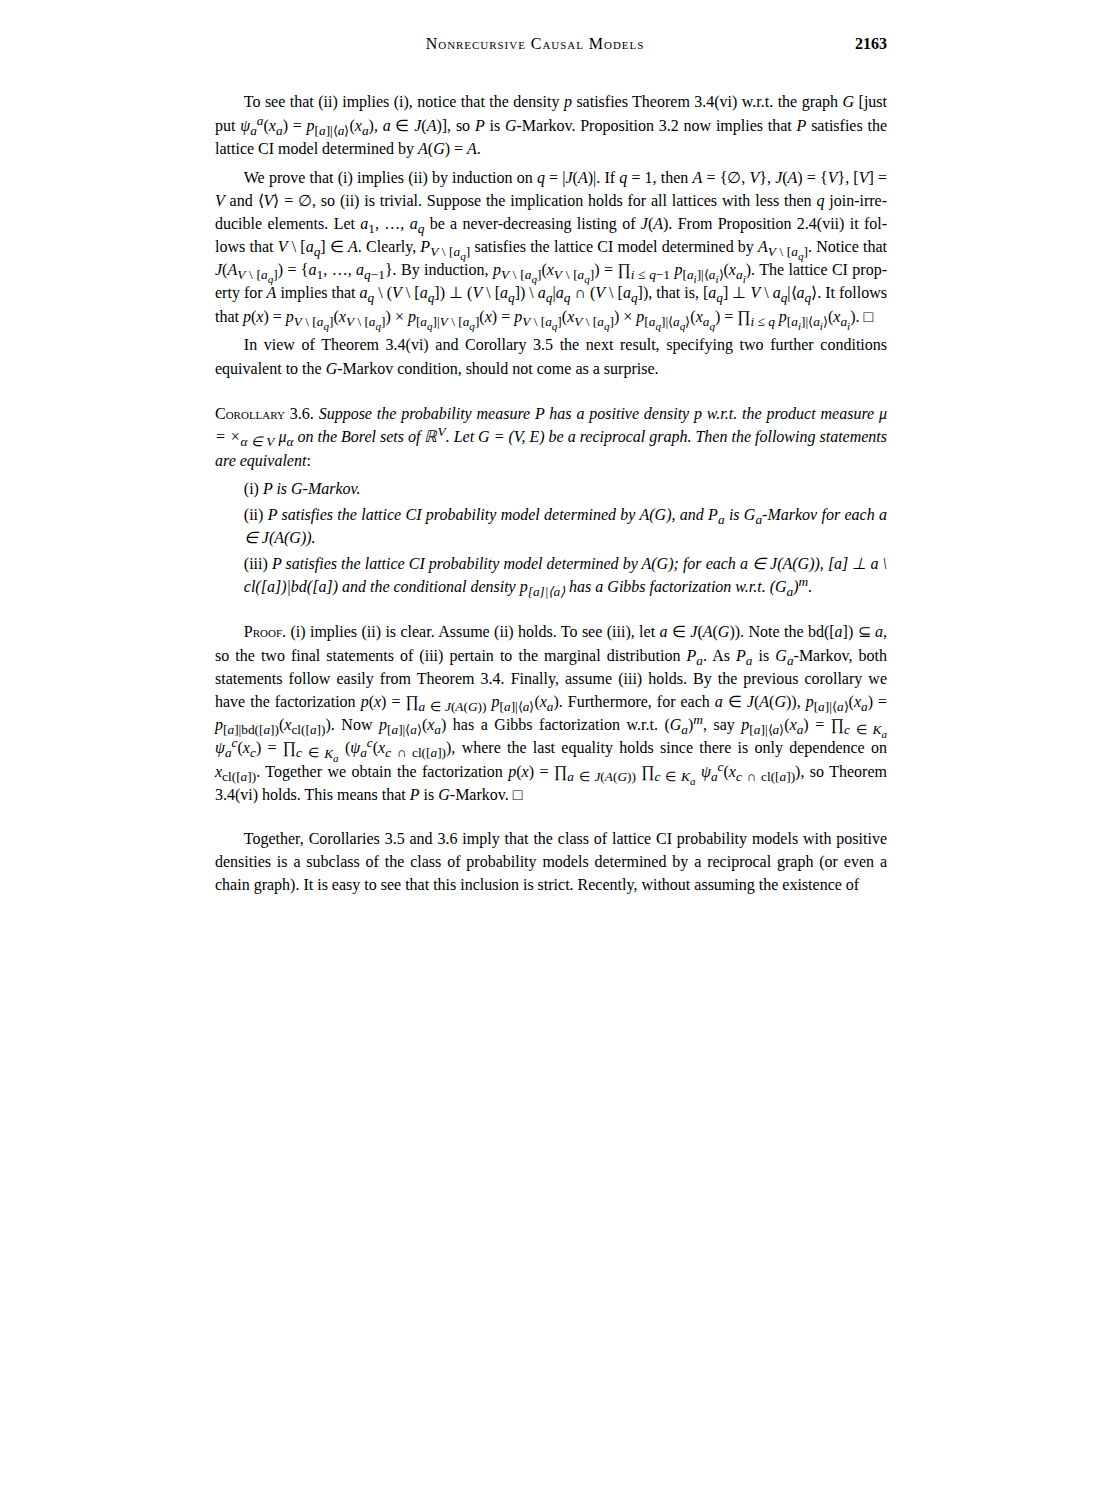Nonrecursive Causal Models 2163
To see that (ii) implies (i), notice that the density p satisfies Theorem 3.4(vi) w.r.t. the graph G [just put ψaa(xa) = p[a]|⟨a⟩(xa), a ∈ J(A)], so P is G-Markov. Proposition 3.2 now implies that P satisfies the lattice CI model determined by A(G) = A.
We prove that (i) implies (ii) by induction on q = |J(A)|. If q = 1, then A = {∅, V}, J(A) = {V}, [V] = V and ⟨V⟩ = ∅, so (ii) is trivial. Suppose the implication holds for all lattices with less then q join-irreducible elements. Let a1, …, aq be a never-decreasing listing of J(A). From Proposition 2.4(vii) it follows that V \ [aq] ∈ A. Clearly, PV \ [aq] satisfies the lattice CI model determined by AV \ [aq]. Notice that J(AV \ [aq]) = {a1, …, aq−1}. By induction, pV \ [aq](xV \ [aq]) = ∏i ≤ q−1 p[ai]|⟨ai⟩(xai). The lattice CI property for A implies that aq \ (V \ [aq]) ⊥ (V \ [aq]) \ aq|aq ∩ (V \ [aq]), that is, [aq] ⊥ V \ aq|⟨aq⟩. It follows that p(x) = pV \ [aq](xV \ [aq]) × p[aq]|V \ [aq](x) = pV \ [aq](xV \ [aq]) × p[aq]|⟨aq⟩(xaq) = ∏i ≤ q p[ai]|⟨ai⟩(xai). □
In view of Theorem 3.4(vi) and Corollary 3.5 the next result, specifying two further conditions equivalent to the G-Markov condition, should not come as a surprise.
Corollary 3.6. Suppose the probability measure P has a positive density p w.r.t. the product measure μ = ×α ∈ V μα on the Borel sets of ℝV. Let G = (V, E) be a reciprocal graph. Then the following statements are equivalent:
(i) P is G-Markov.
(ii) P satisfies the lattice CI probability model determined by A(G), and Pa is Ga-Markov for each a ∈ J(A(G)).
(iii) P satisfies the lattice CI probability model determined by A(G); for each a ∈ J(A(G)), [a] ⊥ a \ cl([a])|bd([a]) and the conditional density p[a]|⟨a⟩ has a Gibbs factorization w.r.t. (Ga)m.
Proof. (i) implies (ii) is clear. Assume (ii) holds. To see (iii), let a ∈ J(A(G)). Note the bd([a]) ⊆ a, so the two final statements of (iii) pertain to the marginal distribution Pa. As Pa is Ga-Markov, both statements follow easily from Theorem 3.4. Finally, assume (iii) holds. By the previous corollary we have the factorization p(x) = ∏a ∈ J(A(G)) p[a]|⟨a⟩(xa). Furthermore, for each a ∈ J(A(G)), p[a]|⟨a⟩(xa) = p[a]|bd([a])(xcl([a])). Now p[a]|⟨a⟩(xa) has a Gibbs factorization w.r.t. (Ga)m, say p[a]|⟨a⟩(xa) = ∏c ∈ Ka ψac(xc) = ∏c ∈ Ka (ψac(xc ∩ cl([a])), where the last equality holds since there is only dependence on xcl([a]). Together we obtain the factorization p(x) = ∏a ∈ J(A(G)) ∏c ∈ Ka ψac(xc ∩ cl([a])), so Theorem 3.4(vi) holds. This means that P is G-Markov. □
Together, Corollaries 3.5 and 3.6 imply that the class of lattice CI probability models with positive densities is a subclass of the class of probability models determined by a reciprocal graph (or even a chain graph). It is easy to see that this inclusion is strict. Recently, without assuming the existence of